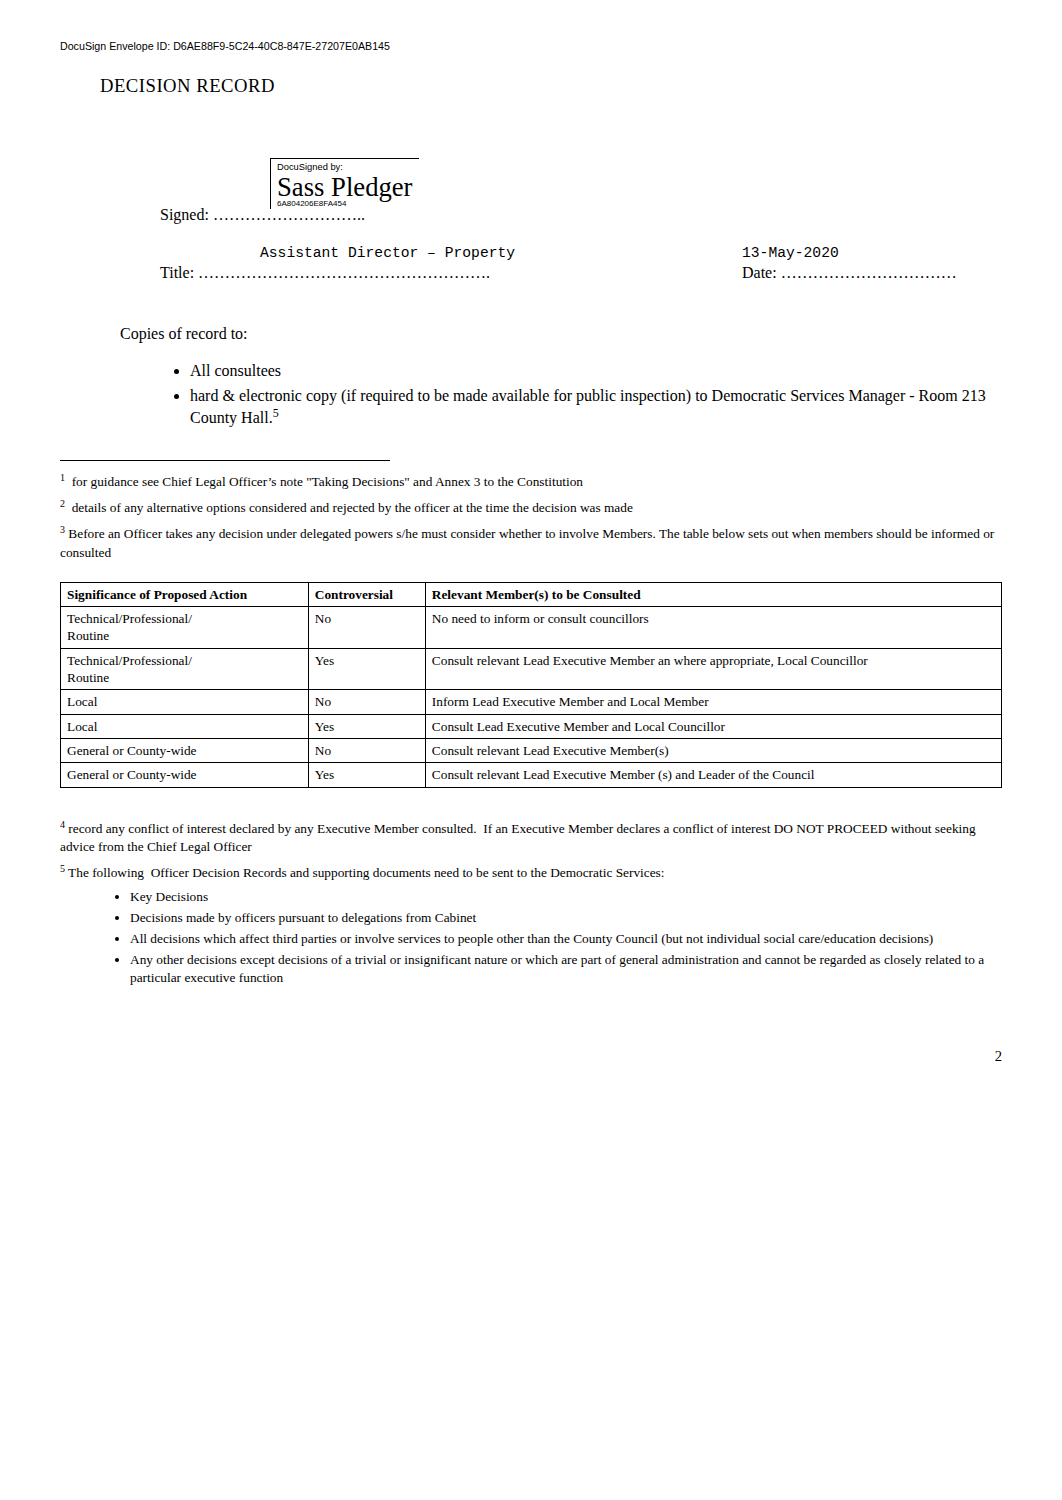DocuSign Envelope ID: D6AE88F9-5C24-40C8-847E-27207E0AB145
DECISION RECORD
DocuSigned by: Sass Pledger 6A804206E8FA454
Signed: ………………………..
Assistant Director – Property
Title: ……………………………………………….
13-May-2020
Date: ……………………………
Copies of record to:
All consultees
hard & electronic copy (if required to be made available for public inspection) to Democratic Services Manager - Room 213 County Hall.5
1 for guidance see Chief Legal Officer’s note "Taking Decisions" and Annex 3 to the Constitution
2 details of any alternative options considered and rejected by the officer at the time the decision was made
3 Before an Officer takes any decision under delegated powers s/he must consider whether to involve Members. The table below sets out when members should be informed or consulted
| Significance of Proposed Action | Controversial | Relevant Member(s) to be Consulted |
| --- | --- | --- |
| Technical/Professional/ Routine | No | No need to inform or consult councillors |
| Technical/Professional/ Routine | Yes | Consult relevant Lead Executive Member an where appropriate, Local Councillor |
| Local | No | Inform Lead Executive Member and Local Member |
| Local | Yes | Consult Lead Executive Member and Local Councillor |
| General or County-wide | No | Consult relevant Lead Executive Member(s) |
| General or County-wide | Yes | Consult relevant Lead Executive Member (s) and Leader of the Council |
4 record any conflict of interest declared by any Executive Member consulted. If an Executive Member declares a conflict of interest DO NOT PROCEED without seeking advice from the Chief Legal Officer
5 The following Officer Decision Records and supporting documents need to be sent to the Democratic Services:
Key Decisions
Decisions made by officers pursuant to delegations from Cabinet
All decisions which affect third parties or involve services to people other than the County Council (but not individual social care/education decisions)
Any other decisions except decisions of a trivial or insignificant nature or which are part of general administration and cannot be regarded as closely related to a particular executive function
2